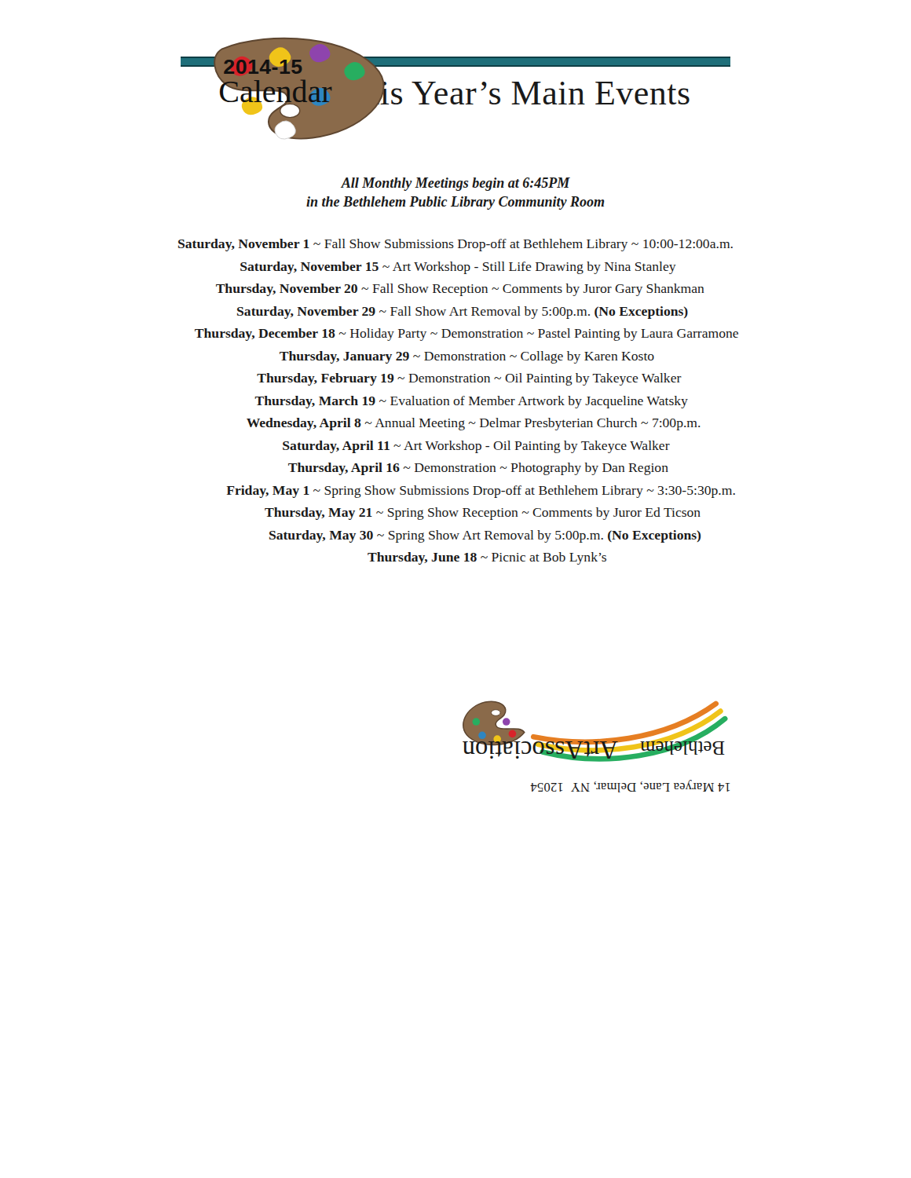2014-15 Calendar
This Year’s Main Events
All Monthly Meetings begin at 6:45PM
in the Bethlehem Public Library Community Room
Saturday, November 1 ~ Fall Show Submissions Drop-off at Bethlehem Library ~ 10:00-12:00a.m.
Saturday, November 15 ~ Art Workshop - Still Life Drawing by Nina Stanley
Thursday, November 20 ~ Fall Show Reception ~ Comments by Juror Gary Shankman
Saturday, November 29 ~ Fall Show Art Removal by 5:00p.m. (No Exceptions)
Thursday, December 18 ~ Holiday Party ~ Demonstration ~ Pastel Painting by Laura Garramone
Thursday, January 29 ~ Demonstration ~ Collage by Karen Kosto
Thursday, February 19 ~ Demonstration ~ Oil Painting by Takeyce Walker
Thursday, March 19 ~ Evaluation of Member Artwork by Jacqueline Watsky
Wednesday, April 8 ~ Annual Meeting ~ Delmar Presbyterian Church ~ 7:00p.m.
Saturday, April 11 ~ Art Workshop - Oil Painting by Takeyce Walker
Thursday, April 16 ~ Demonstration ~ Photography by Dan Region
Friday, May 1 ~ Spring Show Submissions Drop-off at Bethlehem Library ~ 3:30-5:30p.m.
Thursday, May 21 ~ Spring Show Reception ~ Comments by Juror Ed Ticson
Saturday, May 30 ~ Spring Show Art Removal by 5:00p.m. (No Exceptions)
Thursday, June 18 ~ Picnic at Bob Lynk’s
14 Maryea Lane, Delmar, NY 12054
Bethlehem Art Association